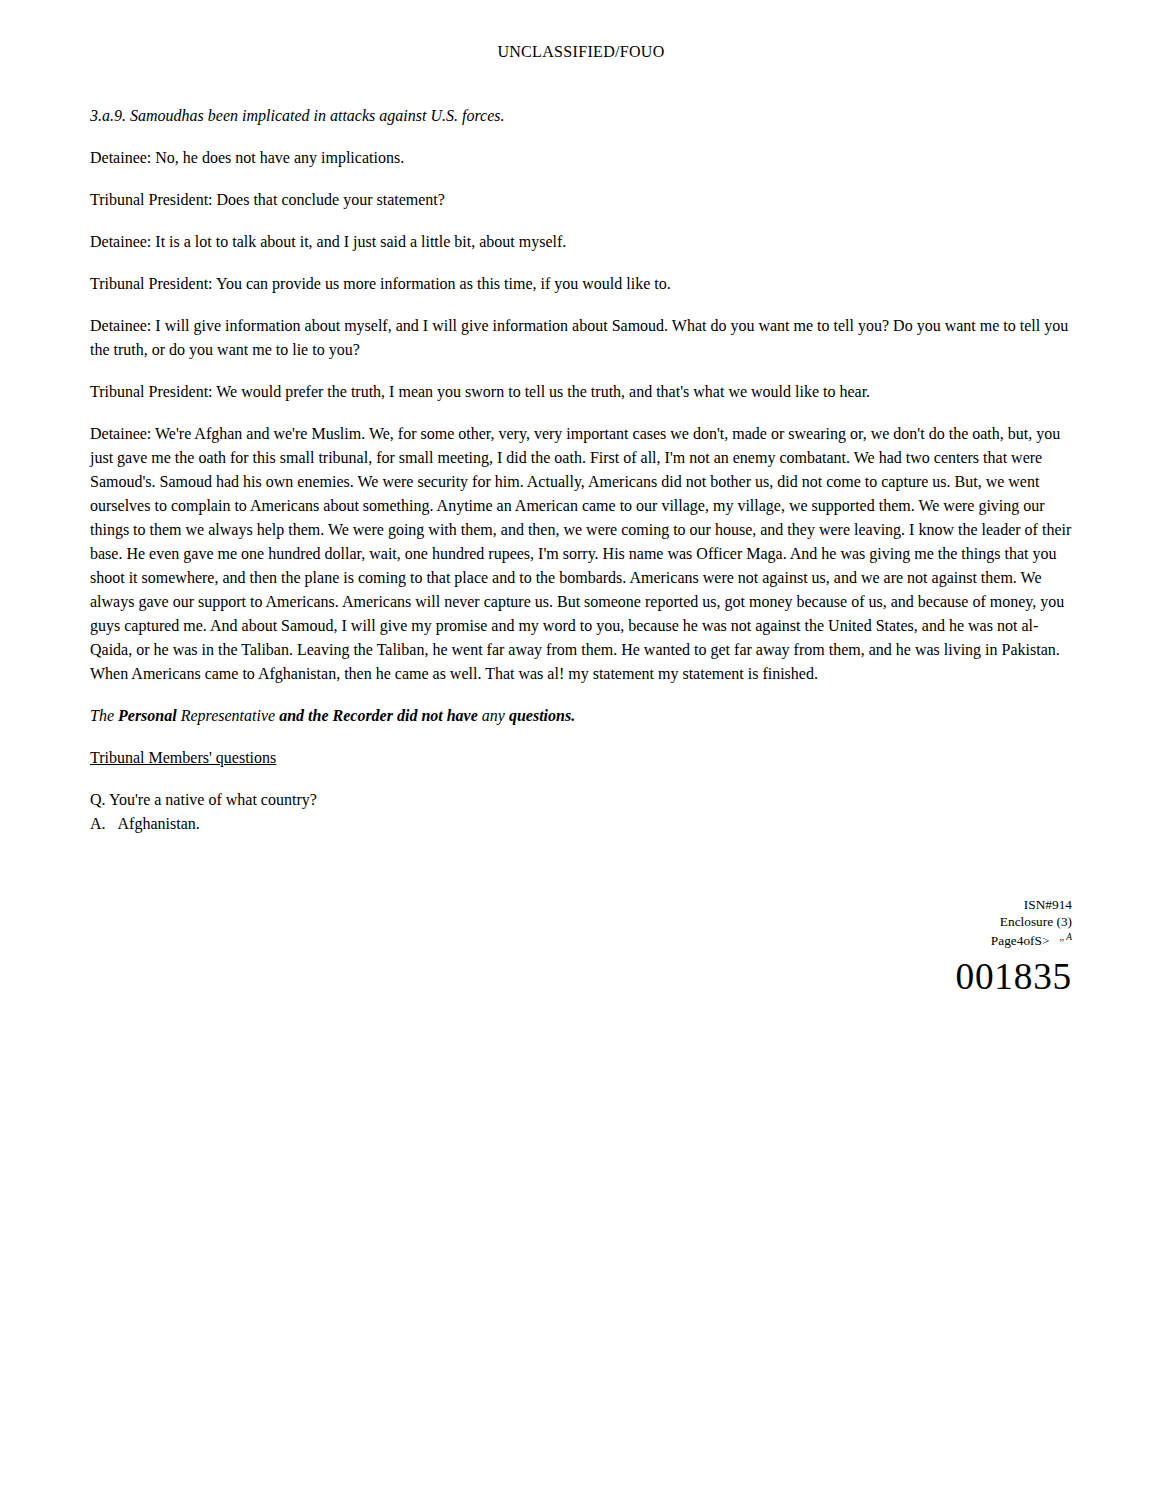UNCLASSIFIED/FOUO
3.a.9. Samoudhas been implicated in attacks against U.S. forces.
Detainee: No, he does not have any implications.
Tribunal President: Does that conclude your statement?
Detainee: It is a lot to talk about it, and I just said a little bit, about myself.
Tribunal President: You can provide us more information as this time, if you would like to.
Detainee: I will give information about myself, and I will give information about Samoud. What do you want me to tell you? Do you want me to tell you the truth, or do you want me to lie to you?
Tribunal President: We would prefer the truth, I mean you sworn to tell us the truth, and that's what we would like to hear.
Detainee: We're Afghan and we're Muslim. We, for some other, very, very important cases we don't, made or swearing or, we don't do the oath, but, you just gave me the oath for this small tribunal, for small meeting, I did the oath. First of all, I'm not an enemy combatant. We had two centers that were Samoud's. Samoud had his own enemies. We were security for him. Actually, Americans did not bother us, did not come to capture us. But, we went ourselves to complain to Americans about something. Anytime an American came to our village, my village, we supported them. We were giving our things to them we always help them. We were going with them, and then, we were coming to our house, and they were leaving. I know the leader of their base. He even gave me one hundred dollar, wait, one hundred rupees, I'm sorry. His name was Officer Maga. And he was giving me the things that you shoot it somewhere, and then the plane is coming to that place and to the bombards. Americans were not against us, and we are not against them. We always gave our support to Americans. Americans will never capture us. But someone reported us, got money because of us, and because of money, you guys captured me. And about Samoud, I will give my promise and my word to you, because he was not against the United States, and he was not al-Qaida, or he was in the Taliban. Leaving the Taliban, he went far away from them. He wanted to get far away from them, and he was living in Pakistan. When Americans came to Afghanistan, then he came as well. That was al! my statement my statement is finished.
The Personal Representative and the Recorder did not have any questions.
Tribunal Members' questions
Q. You're a native of what country?
A. Afghanistan.
ISN#914
Enclosure (3)
Page4ofS> ,, A
001835